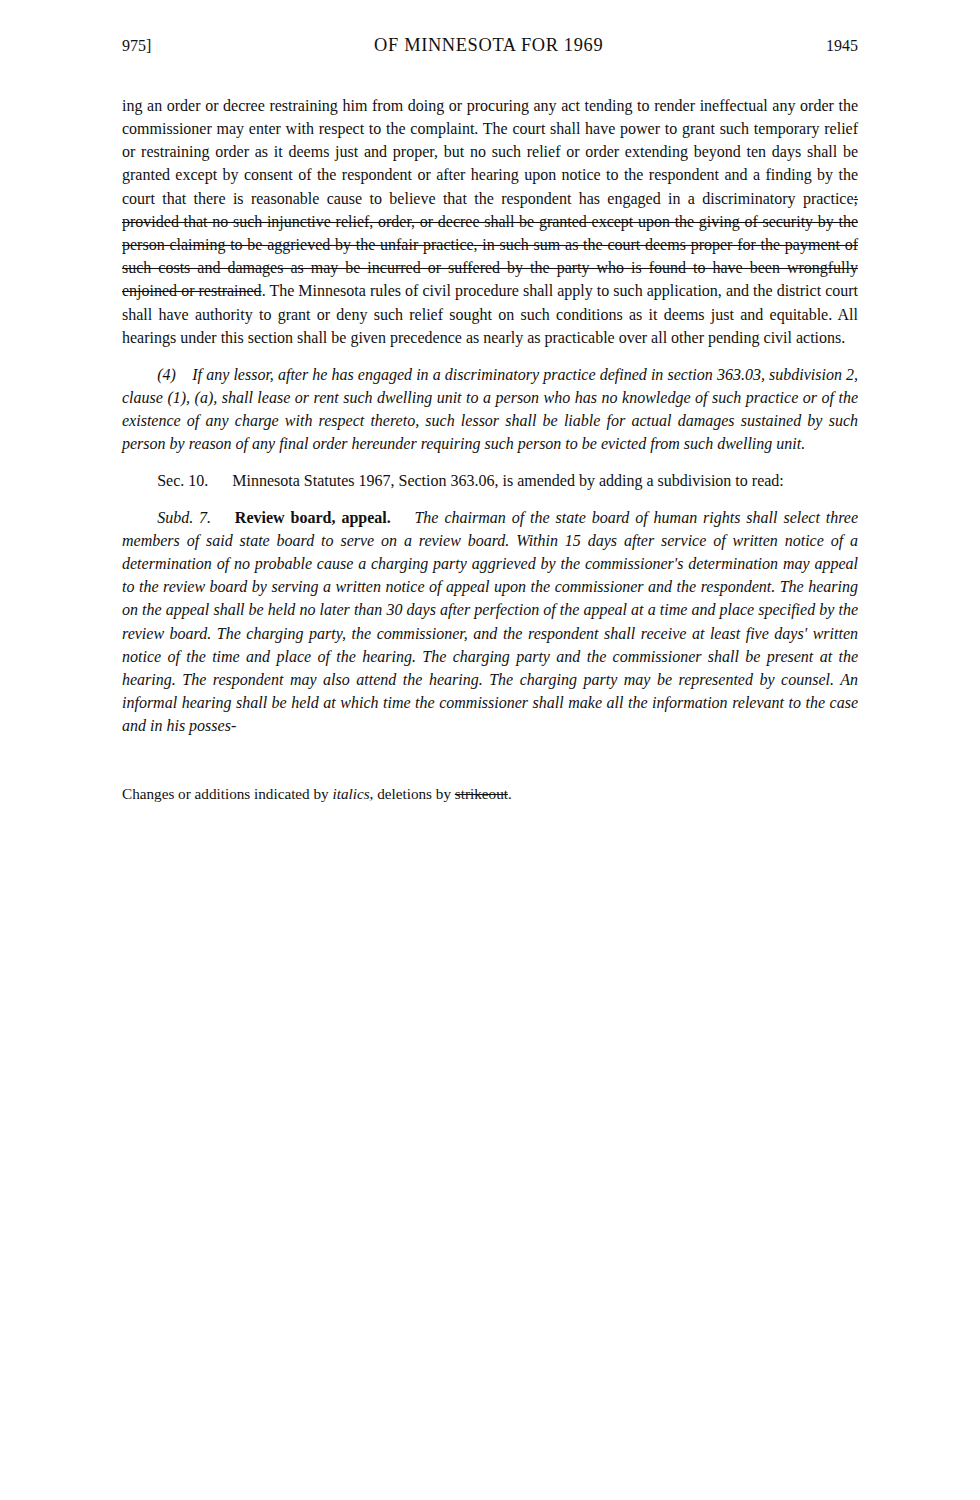975] OF MINNESOTA FOR 1969 1945
ing an order or decree restraining him from doing or procuring any act tending to render ineffectual any order the commissioner may enter with respect to the complaint. The court shall have power to grant such temporary relief or restraining order as it deems just and proper, but no such relief or order extending beyond ten days shall be granted except by consent of the respondent or after hearing upon notice to the respondent and a finding by the court that there is reasonable cause to believe that the respondent has engaged in a discriminatory practice; provided that no such injunctive relief, order, or decree shall be granted except upon the giving of security by the person claiming to be aggrieved by the unfair practice, in such sum as the court deems proper for the payment of such costs and damages as may be incurred or suffered by the party who is found to have been wrongfully enjoined or restrained. The Minnesota rules of civil procedure shall apply to such application, and the district court shall have authority to grant or deny such relief sought on such conditions as it deems just and equitable. All hearings under this section shall be given precedence as nearly as practicable over all other pending civil actions.
(4) If any lessor, after he has engaged in a discriminatory practice defined in section 363.03, subdivision 2, clause (1), (a), shall lease or rent such dwelling unit to a person who has no knowledge of such practice or of the existence of any charge with respect thereto, such lessor shall be liable for actual damages sustained by such person by reason of any final order hereunder requiring such person to be evicted from such dwelling unit.
Sec. 10. Minnesota Statutes 1967, Section 363.06, is amended by adding a subdivision to read:
Subd. 7. Review board, appeal. The chairman of the state board of human rights shall select three members of said state board to serve on a review board. Within 15 days after service of written notice of a determination of no probable cause a charging party aggrieved by the commissioner's determination may appeal to the review board by serving a written notice of appeal upon the commissioner and the respondent. The hearing on the appeal shall be held no later than 30 days after perfection of the appeal at a time and place specified by the review board. The charging party, the commissioner, and the respondent shall receive at least five days' written notice of the time and place of the hearing. The charging party and the commissioner shall be present at the hearing. The respondent may also attend the hearing. The charging party may be represented by counsel. An informal hearing shall be held at which time the commissioner shall make all the information relevant to the case and in his posses-
Changes or additions indicated by italics, deletions by strikeout.